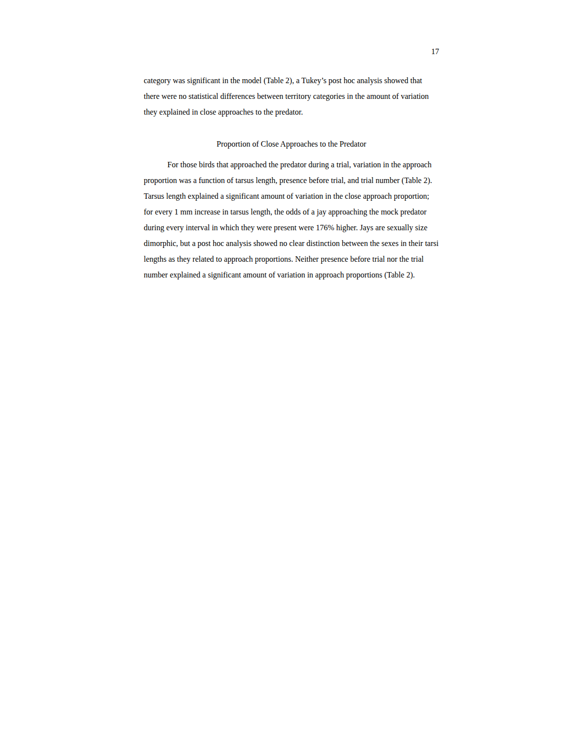17
category was significant in the model (Table 2), a Tukey’s post hoc analysis showed that there were no statistical differences between territory categories in the amount of variation they explained in close approaches to the predator.
Proportion of Close Approaches to the Predator
For those birds that approached the predator during a trial, variation in the approach proportion was a function of tarsus length, presence before trial, and trial number (Table 2). Tarsus length explained a significant amount of variation in the close approach proportion; for every 1 mm increase in tarsus length, the odds of a jay approaching the mock predator during every interval in which they were present were 176% higher. Jays are sexually size dimorphic, but a post hoc analysis showed no clear distinction between the sexes in their tarsi lengths as they related to approach proportions. Neither presence before trial nor the trial number explained a significant amount of variation in approach proportions (Table 2).